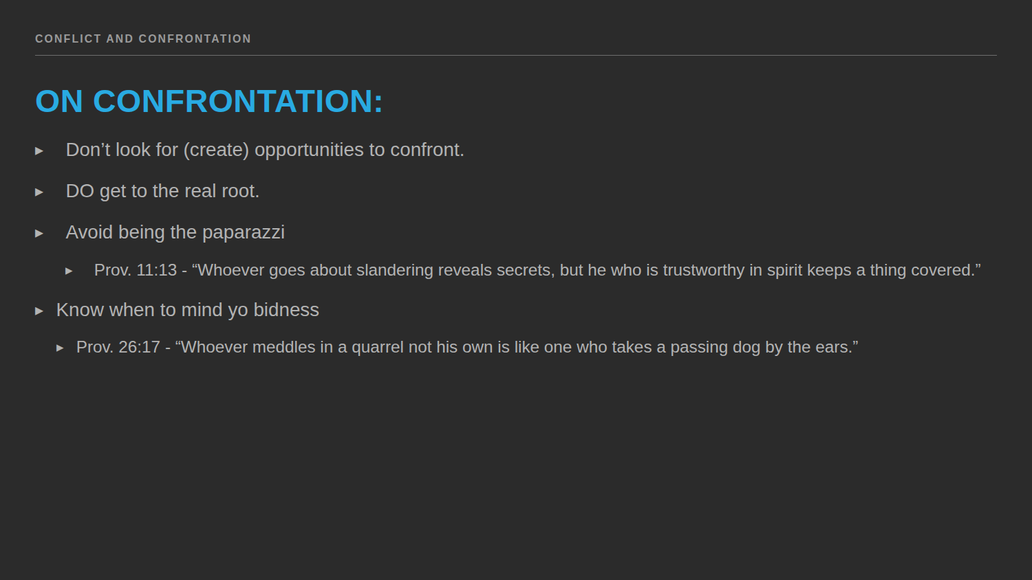Conflict and Confrontation
On Confrontation:
Don’t look for (create) opportunities to confront.
DO get to the real root.
Avoid being the paparazzi
Prov. 11:13 - “Whoever goes about slandering reveals secrets, but he who is trustworthy in spirit keeps a thing covered.”
Know when to mind yo bidness
Prov. 26:17 - “Whoever meddles in a quarrel not his own is like one who takes a passing dog by the ears.”